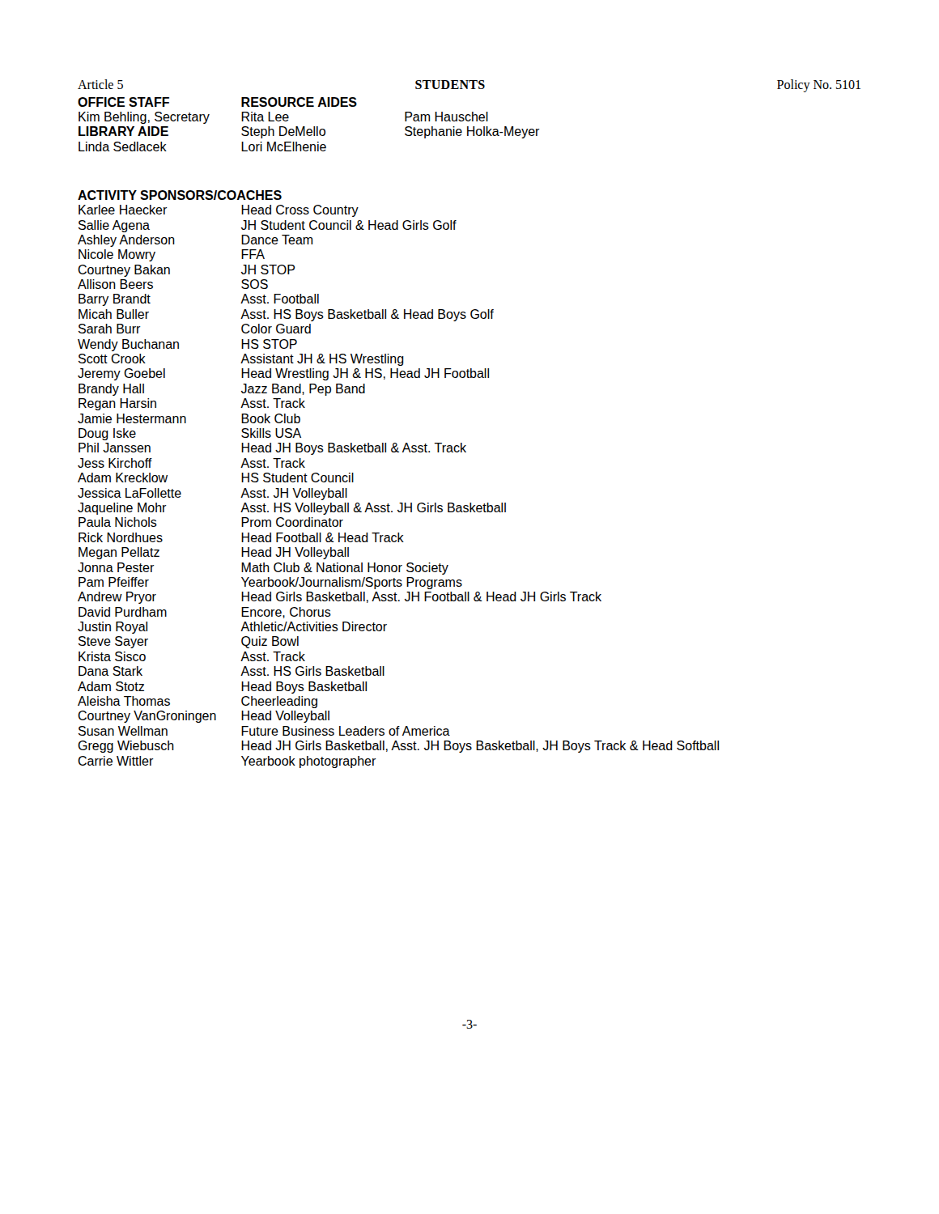Article 5
STUDENTS
Policy No. 5101
| OFFICE STAFF | RESOURCE AIDES | |
| Kim Behling, Secretary | Rita Lee | Pam Hauschel |
| LIBRARY AIDE | Steph DeMello | Stephanie Holka-Meyer |
| Linda Sedlacek | Lori McElhenie | |
ACTIVITY SPONSORS/COACHES
| Karlee Haecker | Head Cross Country |
| Sallie Agena | JH Student Council & Head Girls Golf |
| Ashley Anderson | Dance Team |
| Nicole Mowry | FFA |
| Courtney Bakan | JH STOP |
| Allison Beers | SOS |
| Barry Brandt | Asst. Football |
| Micah Buller | Asst. HS Boys Basketball & Head Boys Golf |
| Sarah Burr | Color Guard |
| Wendy Buchanan | HS STOP |
| Scott Crook | Assistant JH & HS Wrestling |
| Jeremy Goebel | Head Wrestling JH & HS, Head JH Football |
| Brandy Hall | Jazz Band, Pep Band |
| Regan Harsin | Asst. Track |
| Jamie Hestermann | Book Club |
| Doug Iske | Skills USA |
| Phil Janssen | Head JH Boys Basketball & Asst. Track |
| Jess Kirchoff | Asst. Track |
| Adam Krecklow | HS Student Council |
| Jessica LaFollette | Asst. JH Volleyball |
| Jaqueline Mohr | Asst. HS Volleyball & Asst. JH Girls Basketball |
| Paula Nichols | Prom Coordinator |
| Rick Nordhues | Head Football & Head Track |
| Megan Pellatz | Head JH Volleyball |
| Jonna Pester | Math Club & National Honor Society |
| Pam Pfeiffer | Yearbook/Journalism/Sports Programs |
| Andrew Pryor | Head Girls Basketball, Asst. JH Football & Head JH Girls Track |
| David Purdham | Encore, Chorus |
| Justin Royal | Athletic/Activities Director |
| Steve Sayer | Quiz Bowl |
| Krista Sisco | Asst. Track |
| Dana Stark | Asst. HS Girls Basketball |
| Adam Stotz | Head Boys Basketball |
| Aleisha Thomas | Cheerleading |
| Courtney VanGroningen | Head Volleyball |
| Susan Wellman | Future Business Leaders of America |
| Gregg Wiebusch | Head JH Girls Basketball, Asst. JH Boys Basketball, JH Boys Track & Head Softball |
| Carrie Wittler | Yearbook photographer |
-3-